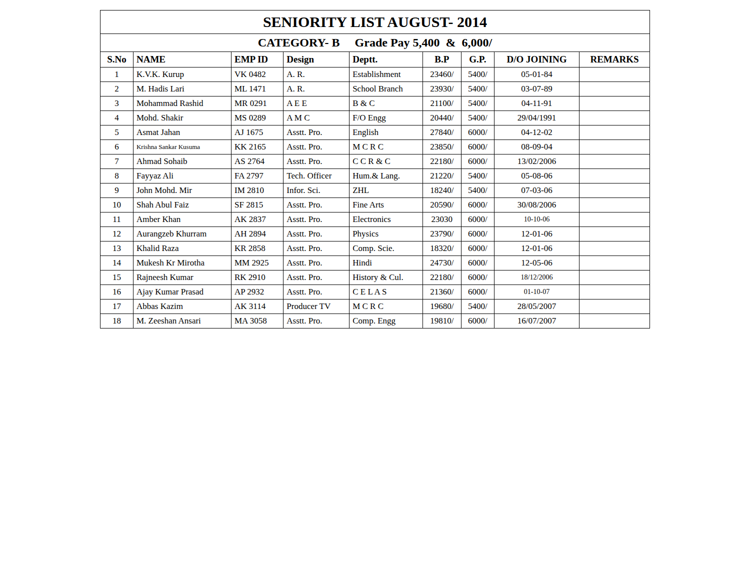| SENIORITY LIST AUGUST- 2014 |
| CATEGORY- B Grade Pay 5,400 & 6,000/ |
| S.No | NAME | EMP ID | Design | Deptt. | B.P | G.P. | D/O JOINING | REMARKS |
| 1 | K.V.K. Kurup | VK 0482 | A. R. | Establishment | 23460/ | 5400/ | 05-01-84 | |
| 2 | M. Hadis Lari | ML 1471 | A. R. | School Branch | 23930/ | 5400/ | 03-07-89 | |
| 3 | Mohammad Rashid | MR 0291 | A E E | B & C | 21100/ | 5400/ | 04-11-91 | |
| 4 | Mohd. Shakir | MS 0289 | A M C | F/O Engg | 20440/ | 5400/ | 29/04/1991 | |
| 5 | Asmat Jahan | AJ 1675 | Asstt. Pro. | English | 27840/ | 6000/ | 04-12-02 | |
| 6 | Krishna Sankar Kusuma | KK 2165 | Asstt. Pro. | M C R C | 23850/ | 6000/ | 08-09-04 | |
| 7 | Ahmad Sohaib | AS 2764 | Asstt. Pro. | C C R & C | 22180/ | 6000/ | 13/02/2006 | |
| 8 | Fayyaz Ali | FA 2797 | Tech. Officer | Hum.& Lang. | 21220/ | 5400/ | 05-08-06 | |
| 9 | John Mohd. Mir | IM 2810 | Infor. Sci. | ZHL | 18240/ | 5400/ | 07-03-06 | |
| 10 | Shah Abul Faiz | SF 2815 | Asstt. Pro. | Fine Arts | 20590/ | 6000/ | 30/08/2006 | |
| 11 | Amber Khan | AK 2837 | Asstt. Pro. | Electronics | 23030 | 6000/ | 10-10-06 | |
| 12 | Aurangzeb Khurram | AH 2894 | Asstt. Pro. | Physics | 23790/ | 6000/ | 12-01-06 | |
| 13 | Khalid Raza | KR 2858 | Asstt. Pro. | Comp. Scie. | 18320/ | 6000/ | 12-01-06 | |
| 14 | Mukesh Kr Mirotha | MM 2925 | Asstt. Pro. | Hindi | 24730/ | 6000/ | 12-05-06 | |
| 15 | Rajneesh Kumar | RK 2910 | Asstt. Pro. | History & Cul. | 22180/ | 6000/ | 18/12/2006 | |
| 16 | Ajay Kumar Prasad | AP 2932 | Asstt. Pro. | C E L A S | 21360/ | 6000/ | 01-10-07 | |
| 17 | Abbas Kazim | AK 3114 | Producer TV | M C R C | 19680/ | 5400/ | 28/05/2007 | |
| 18 | M. Zeeshan Ansari | MA 3058 | Asstt. Pro. | Comp. Engg | 19810/ | 6000/ | 16/07/2007 | |